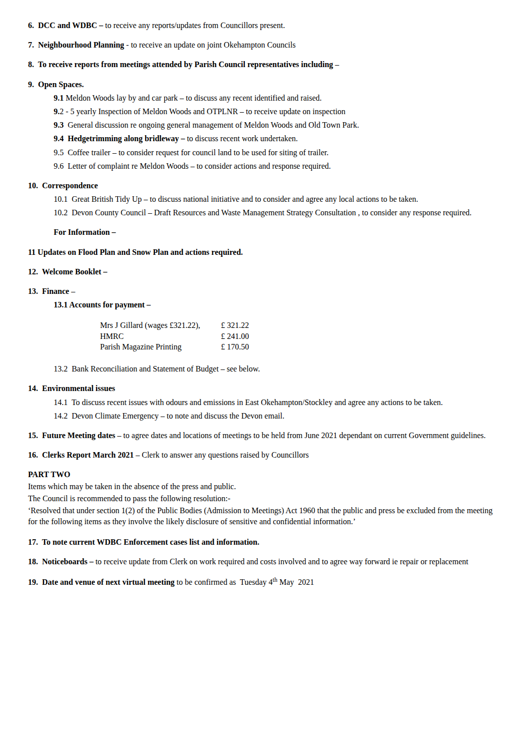6. DCC and WDBC – to receive any reports/updates from Councillors present.
7. Neighbourhood Planning - to receive an update on joint Okehampton Councils
8. To receive reports from meetings attended by Parish Council representatives including –
9. Open Spaces.
9.1 Meldon Woods lay by and car park – to discuss any recent identified and raised.
9. 2 - 5 yearly Inspection of Meldon Woods and OTPLNR – to receive update on inspection
9.3 General discussion re ongoing general management of Meldon Woods and Old Town Park.
9.4 Hedgetrimming along bridleway – to discuss recent work undertaken.
9.5 Coffee trailer – to consider request for council land to be used for siting of trailer.
9.6 Letter of complaint re Meldon Woods – to consider actions and response required.
10. Correspondence
10.1 Great British Tidy Up – to discuss national initiative and to consider and agree any local actions to be taken.
10.2 Devon County Council – Draft Resources and Waste Management Strategy Consultation , to consider any response required.
For Information –
11 Updates on Flood Plan and Snow Plan and actions required.
12. Welcome Booklet –
13. Finance –
13.1 Accounts for payment –
| Mrs J Gillard (wages £321.22), | £ 321.22 |
| HMRC | £ 241.00 |
| Parish Magazine Printing | £ 170.50 |
13.2 Bank Reconciliation and Statement of Budget – see below.
14. Environmental issues
14.1 To discuss recent issues with odours and emissions in East Okehampton/Stockley and agree any actions to be taken.
14.2 Devon Climate Emergency – to note and discuss the Devon email.
15. Future Meeting dates – to agree dates and locations of meetings to be held from June 2021 dependant on current Government guidelines.
16. Clerks Report March 2021 – Clerk to answer any questions raised by Councillors
PART TWO
Items which may be taken in the absence of the press and public.
The Council is recommended to pass the following resolution:-
‘Resolved that under section 1(2) of the Public Bodies (Admission to Meetings) Act 1960 that the public and press be excluded from the meeting for the following items as they involve the likely disclosure of sensitive and confidential information.’
17. To note current WDBC Enforcement cases list and information.
18. Noticeboards – to receive update from Clerk on work required and costs involved and to agree way forward ie repair or replacement
19. Date and venue of next virtual meeting to be confirmed as Tuesday 4th May 2021